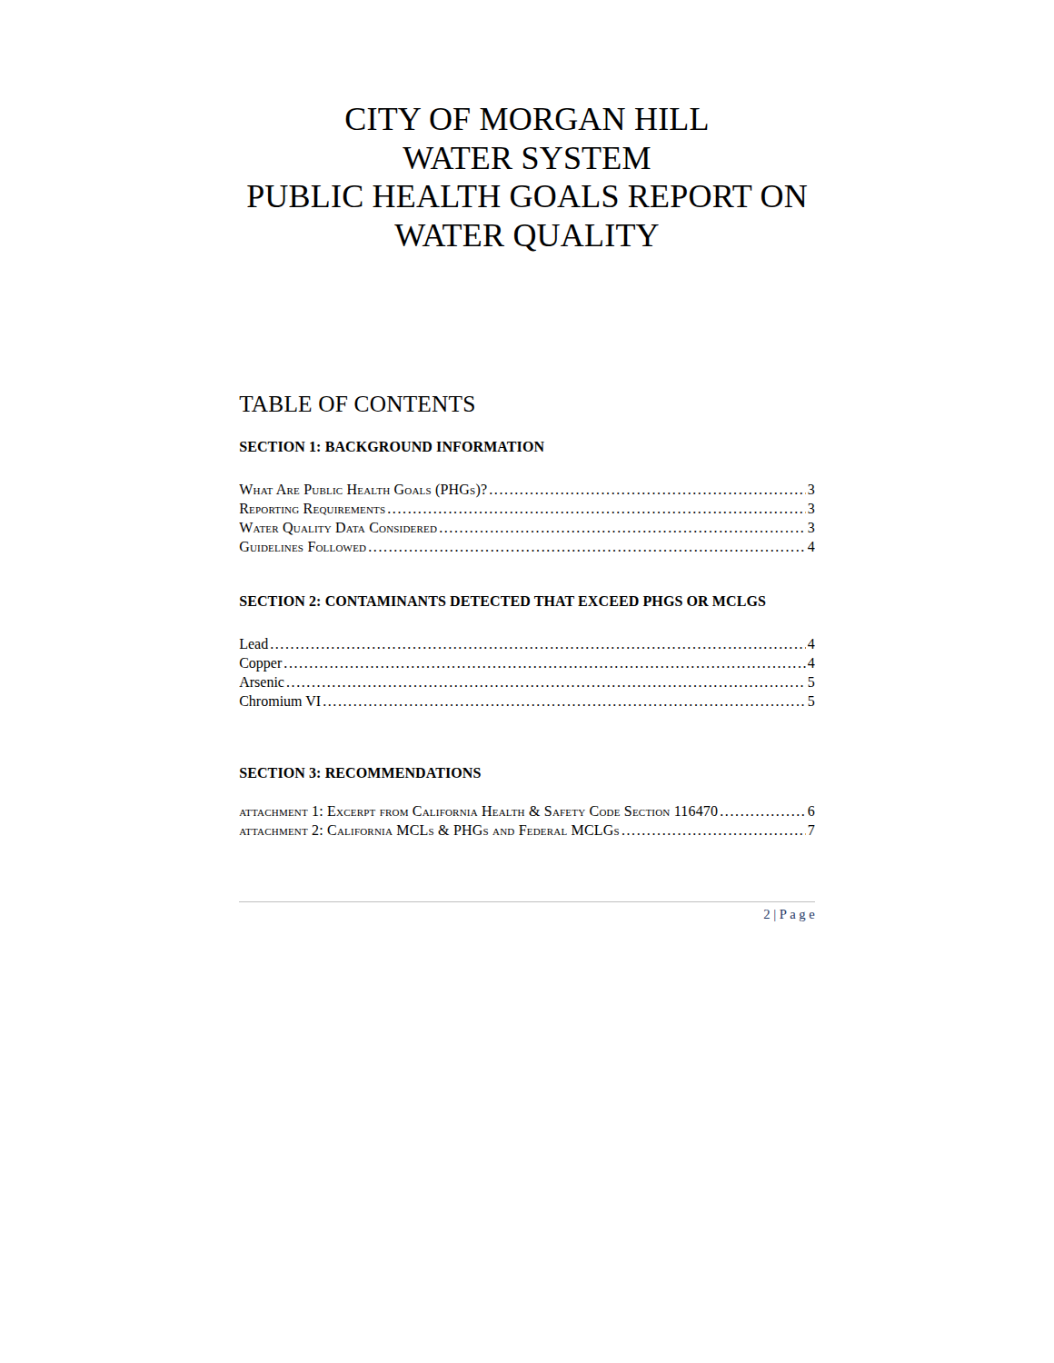CITY OF MORGAN HILL
WATER SYSTEM
PUBLIC HEALTH GOALS REPORT ON
WATER QUALITY
TABLE OF CONTENTS
SECTION 1: BACKGROUND INFORMATION
What Are Public Health Goals (PHGs)? ......................................................................................... 3
Reporting Requirements ..................................................................................................... 3
Water Quality Data Considered ..................................................................................................... 3
Guidelines Followed ......................................................................................................... 4
SECTION 2: CONTAMINANTS DETECTED THAT EXCEED PHGS OR MCLGS
Lead ................................................................................................................................................. 4
Copper ............................................................................................................................................. 4
Arsenic ............................................................................................................................................. 5
Chromium VI ................................................................................................................................. 5
SECTION 3: RECOMMENDATIONS
attachment 1: Excerpt from California Health & Safety Code Section 116470 .................. 6
attachment 2: California MCLs & PHGs and Federal MCLGs .................................................. 7
2 | P a g e